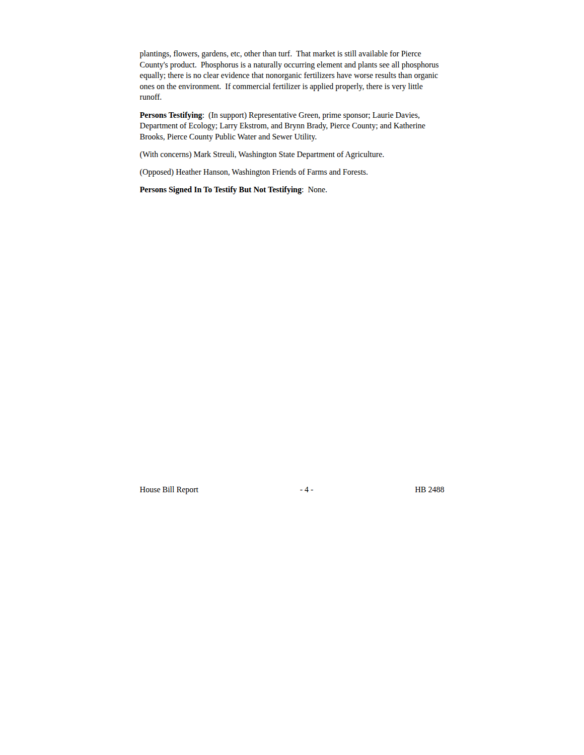plantings, flowers, gardens, etc, other than turf. That market is still available for Pierce County's product. Phosphorus is a naturally occurring element and plants see all phosphorus equally; there is no clear evidence that nonorganic fertilizers have worse results than organic ones on the environment. If commercial fertilizer is applied properly, there is very little runoff.
Persons Testifying: (In support) Representative Green, prime sponsor; Laurie Davies, Department of Ecology; Larry Ekstrom, and Brynn Brady, Pierce County; and Katherine Brooks, Pierce County Public Water and Sewer Utility.
(With concerns) Mark Streuli, Washington State Department of Agriculture.
(Opposed) Heather Hanson, Washington Friends of Farms and Forests.
Persons Signed In To Testify But Not Testifying: None.
House Bill Report
- 4 -
HB 2488